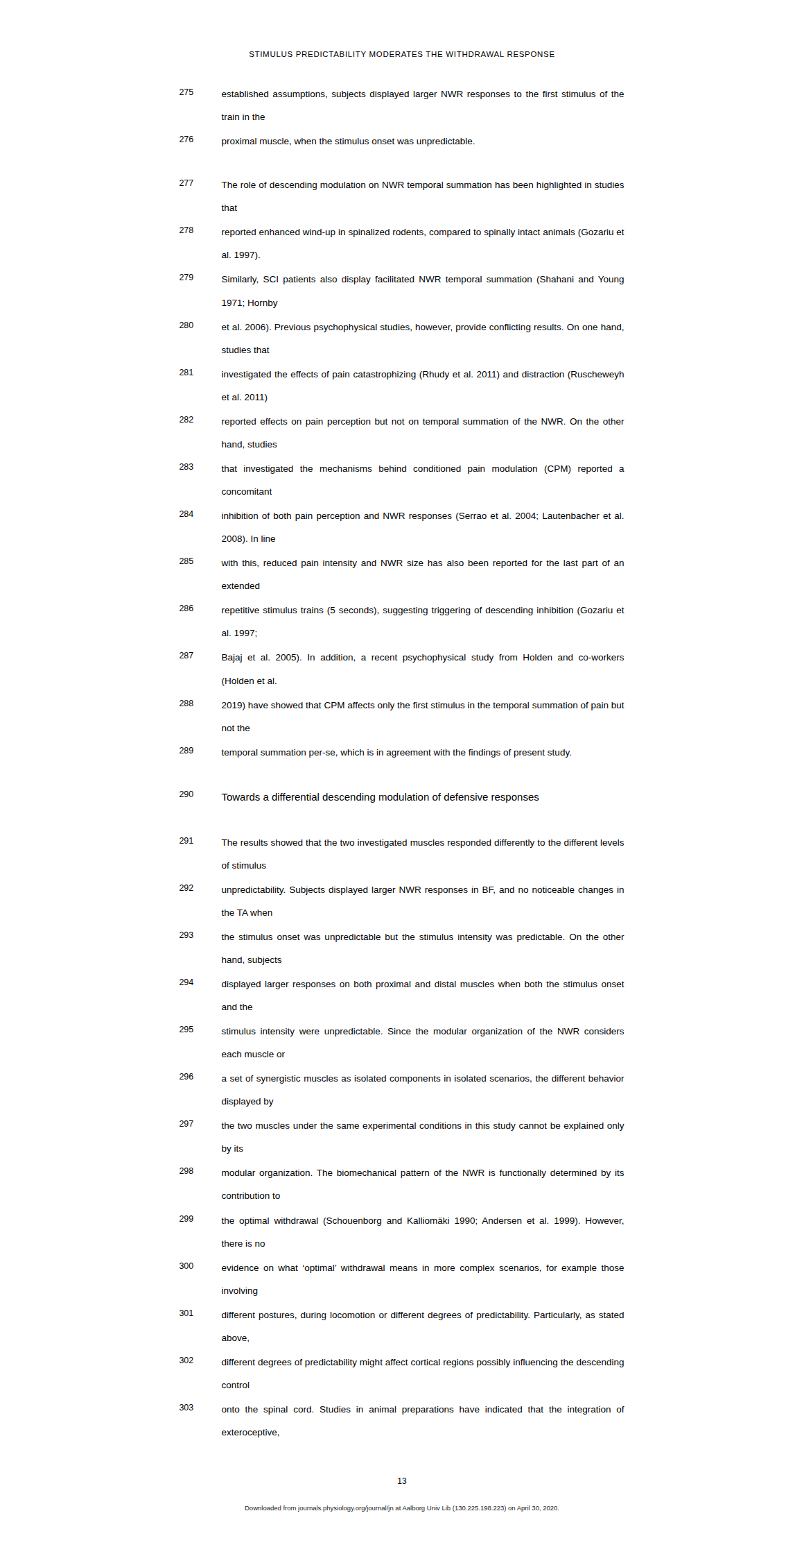STIMULUS PREDICTABILITY MODERATES THE WITHDRAWAL RESPONSE
| 275 | established assumptions, subjects displayed larger NWR responses to the first stimulus of the train in the |
| 276 | proximal muscle, when the stimulus onset was unpredictable. |
| 277 | The role of descending modulation on NWR temporal summation has been highlighted in studies that |
| 278 | reported enhanced wind-up in spinalized rodents, compared to spinally intact animals (Gozariu et al. 1997). |
| 279 | Similarly, SCI patients also display facilitated NWR temporal summation (Shahani and Young 1971; Hornby |
| 280 | et al. 2006). Previous psychophysical studies, however, provide conflicting results. On one hand, studies that |
| 281 | investigated the effects of pain catastrophizing (Rhudy et al. 2011) and distraction (Ruscheweyh et al. 2011) |
| 282 | reported effects on pain perception but not on temporal summation of the NWR. On the other hand, studies |
| 283 | that investigated the mechanisms behind conditioned pain modulation (CPM) reported a concomitant |
| 284 | inhibition of both pain perception and NWR responses (Serrao et al. 2004; Lautenbacher et al. 2008). In line |
| 285 | with this, reduced pain intensity and NWR size has also been reported for the last part of an extended |
| 286 | repetitive stimulus trains (5 seconds), suggesting triggering of descending inhibition (Gozariu et al. 1997; |
| 287 | Bajaj et al. 2005). In addition, a recent psychophysical study from Holden and co-workers (Holden et al. |
| 288 | 2019) have showed that CPM affects only the first stimulus in the temporal summation of pain but not the |
| 289 | temporal summation per-se, which is in agreement with the findings of present study. |
| 290 | Towards a differential descending modulation of defensive responses |
| 291 | The results showed that the two investigated muscles responded differently to the different levels of stimulus |
| 292 | unpredictability. Subjects displayed larger NWR responses in BF, and no noticeable changes in the TA when |
| 293 | the stimulus onset was unpredictable but the stimulus intensity was predictable. On the other hand, subjects |
| 294 | displayed larger responses on both proximal and distal muscles when both the stimulus onset and the |
| 295 | stimulus intensity were unpredictable. Since the modular organization of the NWR considers each muscle or |
| 296 | a set of synergistic muscles as isolated components in isolated scenarios, the different behavior displayed by |
| 297 | the two muscles under the same experimental conditions in this study cannot be explained only by its |
| 298 | modular organization. The biomechanical pattern of the NWR is functionally determined by its contribution to |
| 299 | the optimal withdrawal (Schouenborg and Kalliomäki 1990; Andersen et al. 1999). However, there is no |
| 300 | evidence on what ‘optimal’ withdrawal means in more complex scenarios, for example those involving |
| 301 | different postures, during locomotion or different degrees of predictability. Particularly, as stated above, |
| 302 | different degrees of predictability might affect cortical regions possibly influencing the descending control |
| 303 | onto the spinal cord. Studies in animal preparations have indicated that the integration of exteroceptive, |
13
Downloaded from journals.physiology.org/journal/jn at Aalborg Univ Lib (130.225.198.223) on April 30, 2020.